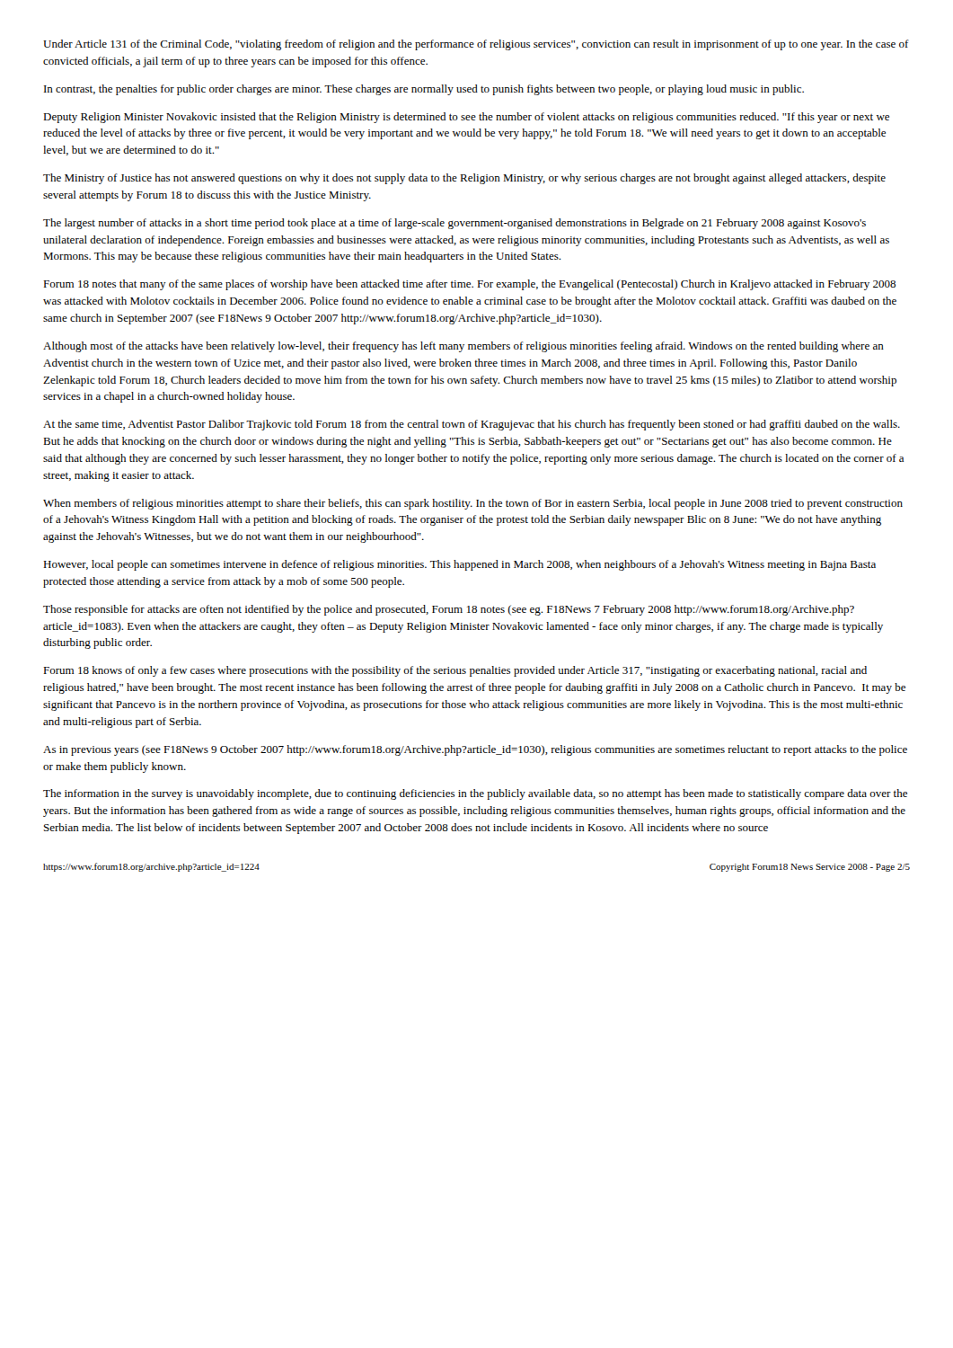Under Article 131 of the Criminal Code, "violating freedom of religion and the performance of religious services", conviction can result in imprisonment of up to one year. In the case of convicted officials, a jail term of up to three years can be imposed for this offence.
In contrast, the penalties for public order charges are minor. These charges are normally used to punish fights between two people, or playing loud music in public.
Deputy Religion Minister Novakovic insisted that the Religion Ministry is determined to see the number of violent attacks on religious communities reduced. "If this year or next we reduced the level of attacks by three or five percent, it would be very important and we would be very happy," he told Forum 18. "We will need years to get it down to an acceptable level, but we are determined to do it."
The Ministry of Justice has not answered questions on why it does not supply data to the Religion Ministry, or why serious charges are not brought against alleged attackers, despite several attempts by Forum 18 to discuss this with the Justice Ministry.
The largest number of attacks in a short time period took place at a time of large-scale government-organised demonstrations in Belgrade on 21 February 2008 against Kosovo's unilateral declaration of independence. Foreign embassies and businesses were attacked, as were religious minority communities, including Protestants such as Adventists, as well as Mormons. This may be because these religious communities have their main headquarters in the United States.
Forum 18 notes that many of the same places of worship have been attacked time after time. For example, the Evangelical (Pentecostal) Church in Kraljevo attacked in February 2008 was attacked with Molotov cocktails in December 2006. Police found no evidence to enable a criminal case to be brought after the Molotov cocktail attack. Graffiti was daubed on the same church in September 2007 (see F18News 9 October 2007 http://www.forum18.org/Archive.php?article_id=1030).
Although most of the attacks have been relatively low-level, their frequency has left many members of religious minorities feeling afraid. Windows on the rented building where an Adventist church in the western town of Uzice met, and their pastor also lived, were broken three times in March 2008, and three times in April. Following this, Pastor Danilo Zelenkapic told Forum 18, Church leaders decided to move him from the town for his own safety. Church members now have to travel 25 kms (15 miles) to Zlatibor to attend worship services in a chapel in a church-owned holiday house.
At the same time, Adventist Pastor Dalibor Trajkovic told Forum 18 from the central town of Kragujevac that his church has frequently been stoned or had graffiti daubed on the walls. But he adds that knocking on the church door or windows during the night and yelling "This is Serbia, Sabbath-keepers get out" or "Sectarians get out" has also become common. He said that although they are concerned by such lesser harassment, they no longer bother to notify the police, reporting only more serious damage. The church is located on the corner of a street, making it easier to attack.
When members of religious minorities attempt to share their beliefs, this can spark hostility. In the town of Bor in eastern Serbia, local people in June 2008 tried to prevent construction of a Jehovah's Witness Kingdom Hall with a petition and blocking of roads. The organiser of the protest told the Serbian daily newspaper Blic on 8 June: "We do not have anything against the Jehovah's Witnesses, but we do not want them in our neighbourhood".
However, local people can sometimes intervene in defence of religious minorities. This happened in March 2008, when neighbours of a Jehovah's Witness meeting in Bajna Basta protected those attending a service from attack by a mob of some 500 people.
Those responsible for attacks are often not identified by the police and prosecuted, Forum 18 notes (see eg. F18News 7 February 2008 http://www.forum18.org/Archive.php?article_id=1083). Even when the attackers are caught, they often – as Deputy Religion Minister Novakovic lamented - face only minor charges, if any. The charge made is typically disturbing public order.
Forum 18 knows of only a few cases where prosecutions with the possibility of the serious penalties provided under Article 317, "instigating or exacerbating national, racial and religious hatred," have been brought. The most recent instance has been following the arrest of three people for daubing graffiti in July 2008 on a Catholic church in Pancevo. It may be significant that Pancevo is in the northern province of Vojvodina, as prosecutions for those who attack religious communities are more likely in Vojvodina. This is the most multi-ethnic and multi-religious part of Serbia.
As in previous years (see F18News 9 October 2007 http://www.forum18.org/Archive.php?article_id=1030), religious communities are sometimes reluctant to report attacks to the police or make them publicly known.
The information in the survey is unavoidably incomplete, due to continuing deficiencies in the publicly available data, so no attempt has been made to statistically compare data over the years. But the information has been gathered from as wide a range of sources as possible, including religious communities themselves, human rights groups, official information and the Serbian media. The list below of incidents between September 2007 and October 2008 does not include incidents in Kosovo. All incidents where no source
https://www.forum18.org/archive.php?article_id=1224 Copyright Forum18 News Service 2008 - Page 2/5